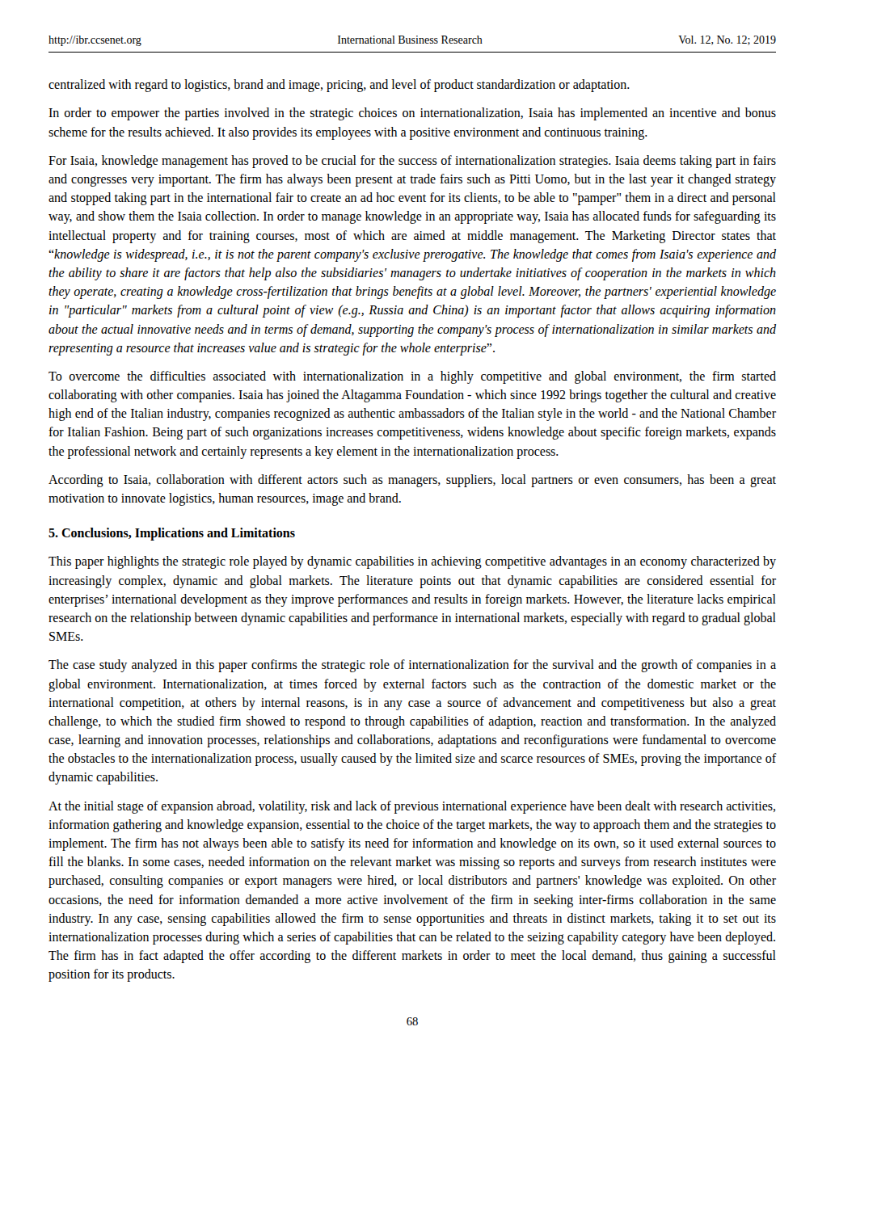http://ibr.ccsenet.org International Business Research Vol. 12, No. 12; 2019
centralized with regard to logistics, brand and image, pricing, and level of product standardization or adaptation.
In order to empower the parties involved in the strategic choices on internationalization, Isaia has implemented an incentive and bonus scheme for the results achieved. It also provides its employees with a positive environment and continuous training.
For Isaia, knowledge management has proved to be crucial for the success of internationalization strategies. Isaia deems taking part in fairs and congresses very important. The firm has always been present at trade fairs such as Pitti Uomo, but in the last year it changed strategy and stopped taking part in the international fair to create an ad hoc event for its clients, to be able to "pamper" them in a direct and personal way, and show them the Isaia collection. In order to manage knowledge in an appropriate way, Isaia has allocated funds for safeguarding its intellectual property and for training courses, most of which are aimed at middle management. The Marketing Director states that “knowledge is widespread, i.e., it is not the parent company's exclusive prerogative. The knowledge that comes from Isaia's experience and the ability to share it are factors that help also the subsidiaries' managers to undertake initiatives of cooperation in the markets in which they operate, creating a knowledge cross-fertilization that brings benefits at a global level. Moreover, the partners' experiential knowledge in "particular" markets from a cultural point of view (e.g., Russia and China) is an important factor that allows acquiring information about the actual innovative needs and in terms of demand, supporting the company's process of internationalization in similar markets and representing a resource that increases value and is strategic for the whole enterprise”.
To overcome the difficulties associated with internationalization in a highly competitive and global environment, the firm started collaborating with other companies. Isaia has joined the Altagamma Foundation - which since 1992 brings together the cultural and creative high end of the Italian industry, companies recognized as authentic ambassadors of the Italian style in the world - and the National Chamber for Italian Fashion. Being part of such organizations increases competitiveness, widens knowledge about specific foreign markets, expands the professional network and certainly represents a key element in the internationalization process.
According to Isaia, collaboration with different actors such as managers, suppliers, local partners or even consumers, has been a great motivation to innovate logistics, human resources, image and brand.
5. Conclusions, Implications and Limitations
This paper highlights the strategic role played by dynamic capabilities in achieving competitive advantages in an economy characterized by increasingly complex, dynamic and global markets. The literature points out that dynamic capabilities are considered essential for enterprises’ international development as they improve performances and results in foreign markets. However, the literature lacks empirical research on the relationship between dynamic capabilities and performance in international markets, especially with regard to gradual global SMEs.
The case study analyzed in this paper confirms the strategic role of internationalization for the survival and the growth of companies in a global environment. Internationalization, at times forced by external factors such as the contraction of the domestic market or the international competition, at others by internal reasons, is in any case a source of advancement and competitiveness but also a great challenge, to which the studied firm showed to respond to through capabilities of adaption, reaction and transformation. In the analyzed case, learning and innovation processes, relationships and collaborations, adaptations and reconfigurations were fundamental to overcome the obstacles to the internationalization process, usually caused by the limited size and scarce resources of SMEs, proving the importance of dynamic capabilities.
At the initial stage of expansion abroad, volatility, risk and lack of previous international experience have been dealt with research activities, information gathering and knowledge expansion, essential to the choice of the target markets, the way to approach them and the strategies to implement. The firm has not always been able to satisfy its need for information and knowledge on its own, so it used external sources to fill the blanks. In some cases, needed information on the relevant market was missing so reports and surveys from research institutes were purchased, consulting companies or export managers were hired, or local distributors and partners' knowledge was exploited. On other occasions, the need for information demanded a more active involvement of the firm in seeking inter-firms collaboration in the same industry. In any case, sensing capabilities allowed the firm to sense opportunities and threats in distinct markets, taking it to set out its internationalization processes during which a series of capabilities that can be related to the seizing capability category have been deployed. The firm has in fact adapted the offer according to the different markets in order to meet the local demand, thus gaining a successful position for its products.
68